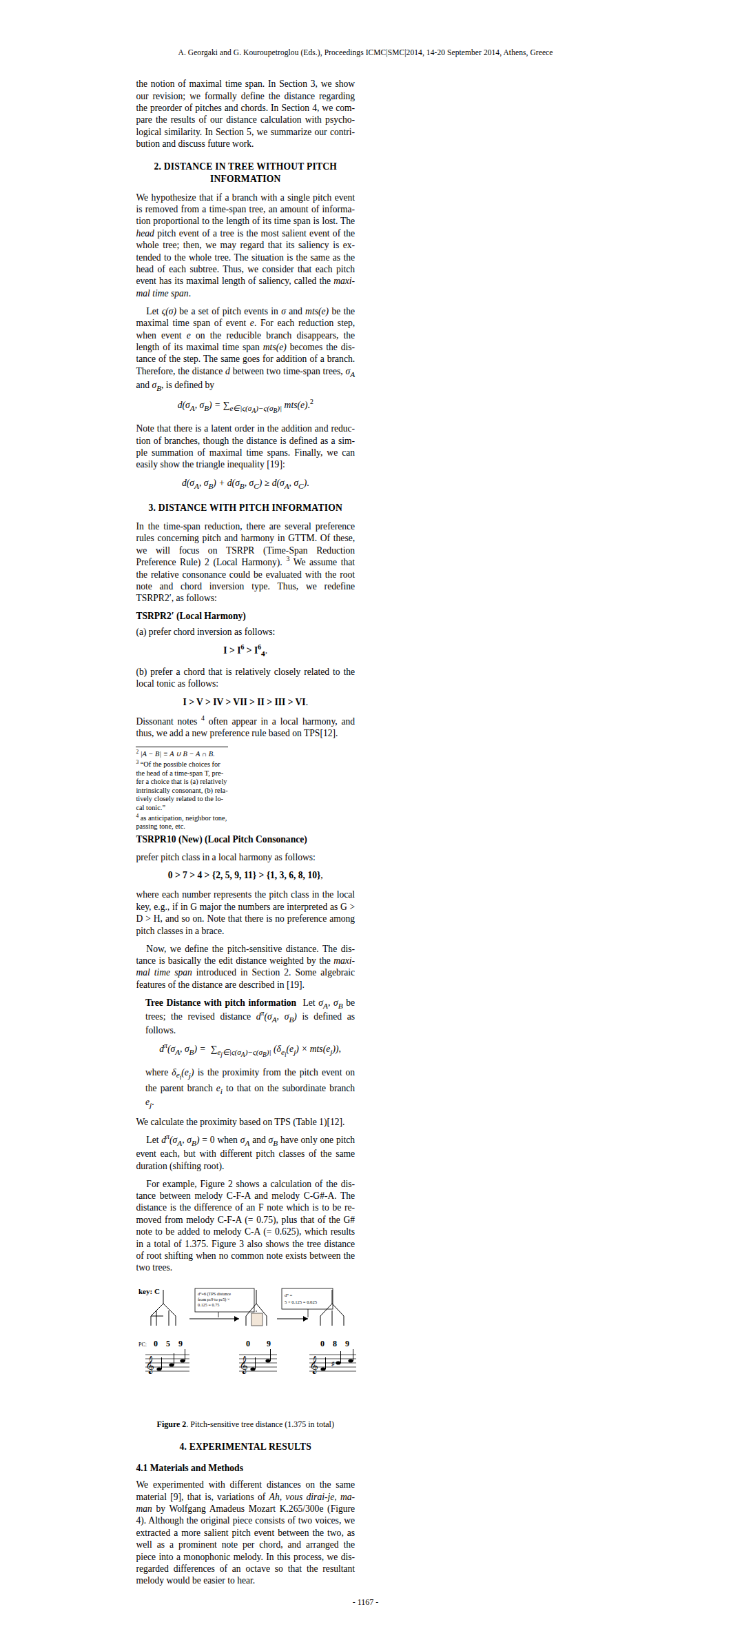A. Georgaki and G. Kouroupetroglou (Eds.), Proceedings ICMC|SMC|2014, 14-20 September 2014, Athens, Greece
the notion of maximal time span. In Section 3, we show our revision; we formally define the distance regarding the preorder of pitches and chords. In Section 4, we compare the results of our distance calculation with psychological similarity. In Section 5, we summarize our contribution and discuss future work.
2. Distance in Tree without Pitch Information
We hypothesize that if a branch with a single pitch event is removed from a time-span tree, an amount of information proportional to the length of its time span is lost. The head pitch event of a tree is the most salient event of the whole tree; then, we may regard that its saliency is extended to the whole tree. The situation is the same as the head of each subtree. Thus, we consider that each pitch event has its maximal length of saliency, called the maximal time span.
Let ς(σ) be a set of pitch events in σ and mts(e) be the maximal time span of event e. For each reduction step, when event e on the reducible branch disappears, the length of its maximal time span mts(e) becomes the distance of the step. The same goes for addition of a branch. Therefore, the distance d between two time-span trees, σA and σB, is defined by
d(σA, σB) = ∑e∈|ς(σA)−ς(σB)| mts(e).2
Note that there is a latent order in the addition and reduction of branches, though the distance is defined as a simple summation of maximal time spans. Finally, we can easily show the triangle inequality [19]:
d(σA, σB) + d(σB, σC) ≥ d(σA, σC).
3. Distance with Pitch Information
In the time-span reduction, there are several preference rules concerning pitch and harmony in GTTM. Of these, we will focus on TSRPR (Time-Span Reduction Preference Rule) 2 (Local Harmony). 3 We assume that the relative consonance could be evaluated with the root note and chord inversion type. Thus, we redefine TSRPR2′, as follows:
TSRPR2′ (Local Harmony)
(a) prefer chord inversion as follows:
I > I6 > I64.
(b) prefer a chord that is relatively closely related to the local tonic as follows:
I > V > IV > VII > II > III > VI.
Dissonant notes 4 often appear in a local harmony, and thus, we add a new preference rule based on TPS[12].
2 |A − B| ≡ A ∪ B − A ∩ B.
3 “Of the possible choices for the head of a time-span T, prefer a choice that is (a) relatively intrinsically consonant, (b) relatively closely related to the local tonic.”
4 as anticipation, neighbor tone, passing tone, etc.
TSRPR10 (New) (Local Pitch Consonance)
prefer pitch class in a local harmony as follows:
0 > 7 > 4 > {2, 5, 9, 11} > {1, 3, 6, 8, 10},
where each number represents the pitch class in the local key, e.g., if in G major the numbers are interpreted as G > D > H, and so on. Note that there is no preference among pitch classes in a brace.
Now, we define the pitch-sensitive distance. The distance is basically the edit distance weighted by the maximal time span introduced in Section 2. Some algebraic features of the distance are described in [19].
Tree Distance with pitch information Let σA, σB be trees; the revised distance dπ(σA, σB) is defined as follows.
dπ(σA, σB) = ∑ej∈|ς(σA)−ς(σB)| (δei(ej) × mts(ej)),
where δei(ej) is the proximity from the pitch event on the parent branch ei to that on the subordinate branch ej.
We calculate the proximity based on TPS (Table 1)[12].
Let dπ(σA, σB) = 0 when σA and σB have only one pitch event each, but with different pitch classes of the same duration (shifting root).
For example, Figure 2 shows a calculation of the distance between melody C-F-A and melody C-G#-A. The distance is the difference of an F note which is to be removed from melody C-F-A (= 0.75), plus that of the G# note to be added to melody C-A (= 0.625), which results in a total of 1.375. Figure 3 also shows the tree distance of root shifting when no common note exists between the two trees.
key: C dπ=6 (TPS distance from pc9 to pc5) × 0.125 = 0.75 dπ = 5 × 0.125 = 0.625 PC: 0 5 9 0 9 0 8 9 𝄞 𝄞 𝄞 ♯
Figure 2. Pitch-sensitive tree distance (1.375 in total)
4. Experimental Results
4.1 Materials and Methods
We experimented with different distances on the same material [9], that is, variations of Ah, vous dirai-je, maman by Wolfgang Amadeus Mozart K.265/300e (Figure 4). Although the original piece consists of two voices, we extracted a more salient pitch event between the two, as well as a prominent note per chord, and arranged the piece into a monophonic melody. In this process, we disregarded differences of an octave so that the resultant melody would be easier to hear.
- 1167 -